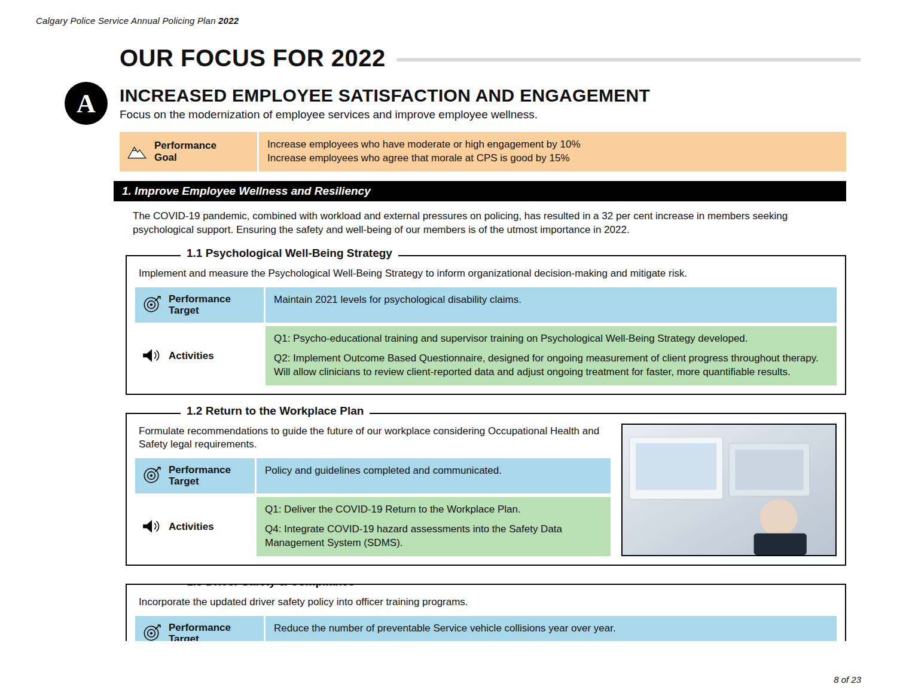Calgary Police Service Annual Policing Plan 2022
OUR FOCUS FOR 2022
A
INCREASED EMPLOYEE SATISFACTION AND ENGAGEMENT
Focus on the modernization of employee services and improve employee wellness.
Performance
Goal
Increase employees who have moderate or high engagement by 10%
Increase employees who agree that morale at CPS is good by 15%
1. Improve Employee Wellness and Resiliency
The COVID-19 pandemic, combined with workload and external pressures on policing, has resulted in a 32 per cent increase in members seeking psychological support. Ensuring the safety and well-being of our members is of the utmost importance in 2022.
1.1 Psychological Well-Being Strategy
Implement and measure the Psychological Well-Being Strategy to inform organizational decision-making and mitigate risk.
Performance
Target
Maintain 2021 levels for psychological disability claims.
Activities
Q1: Psycho-educational training and supervisor training on Psychological Well-Being Strategy developed.
Q2: Implement Outcome Based Questionnaire, designed for ongoing measurement of client progress throughout therapy. Will allow clinicians to review client-reported data and adjust ongoing treatment for faster, more quantifiable results.
1.2 Return to the Workplace Plan
Formulate recommendations to guide the future of our workplace considering Occupational Health and Safety legal requirements.
Performance
Target
Policy and guidelines completed and communicated.
Activities
Q1: Deliver the COVID-19 Return to the Workplace Plan.
Q4: Integrate COVID-19 hazard assessments into the Safety Data Management System (SDMS).
1.3 Driver Safety & Compliance
Incorporate the updated driver safety policy into officer training programs.
Performance
Target
Reduce the number of preventable Service vehicle collisions year over year.
8 of 23